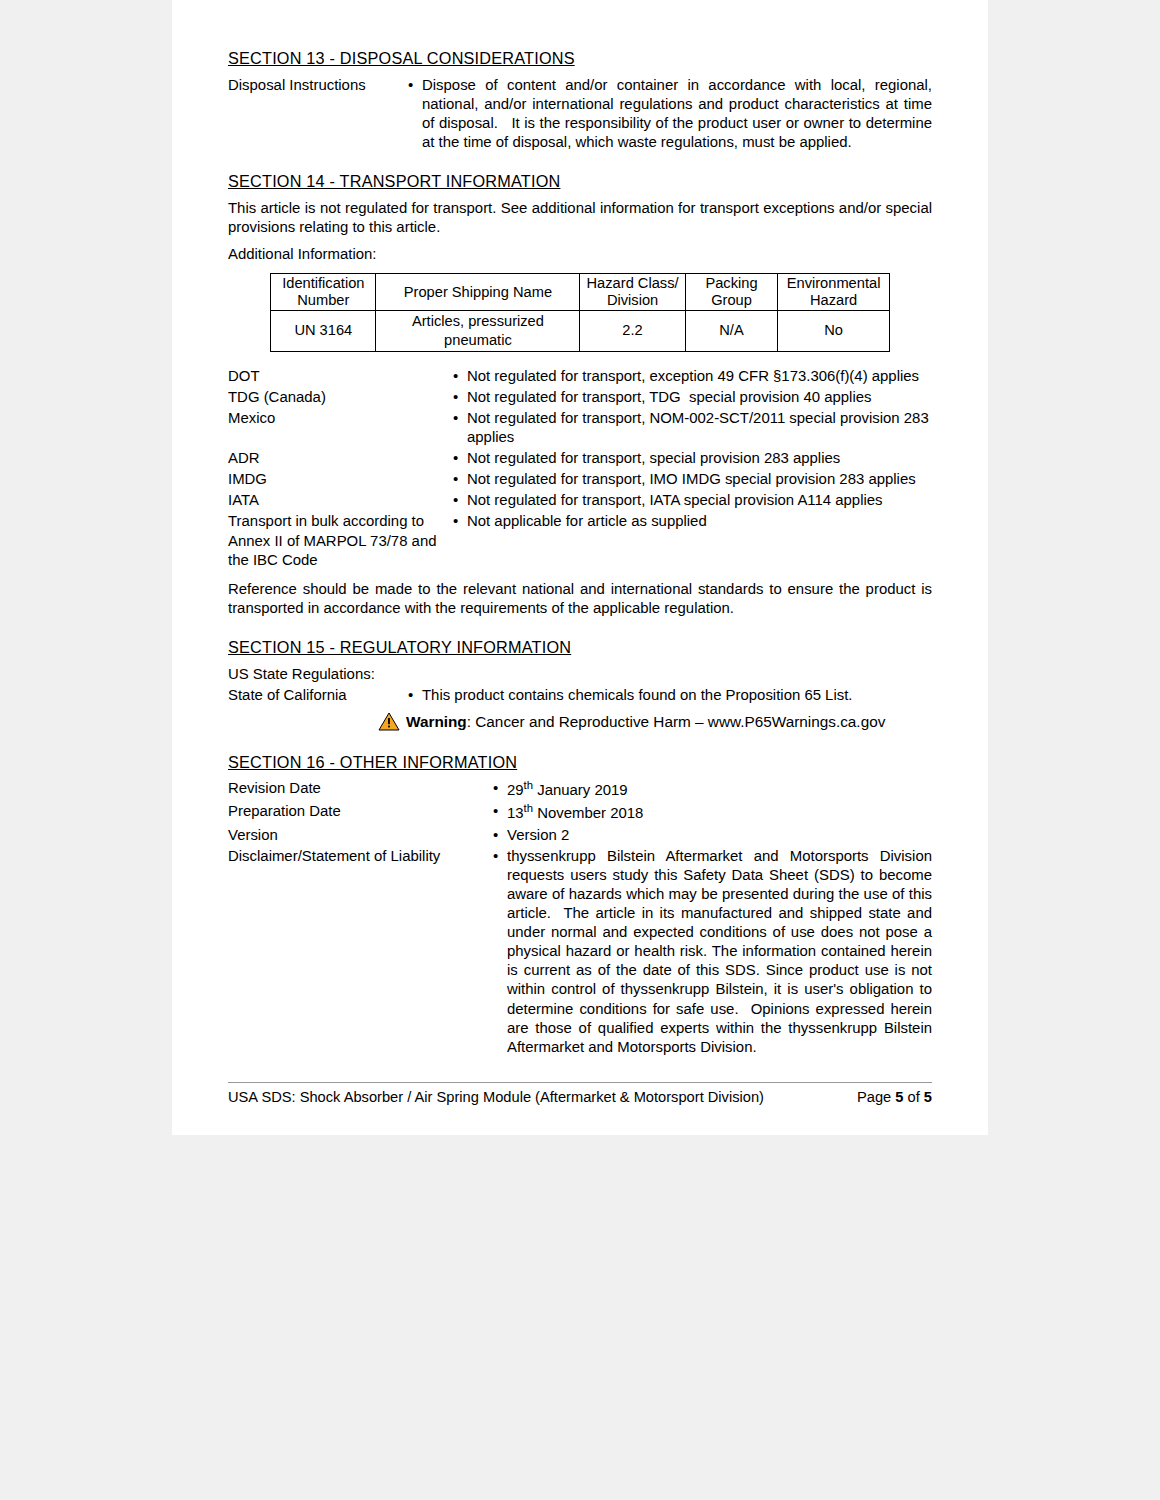SECTION 13 - DISPOSAL CONSIDERATIONS
Disposal Instructions
•
Dispose of content and/or container in accordance with local, regional, national, and/or international regulations and product characteristics at time of disposal. It is the responsibility of the product user or owner to determine at the time of disposal, which waste regulations, must be applied.
SECTION 14 - TRANSPORT INFORMATION
This article is not regulated for transport. See additional information for transport exceptions and/or special provisions relating to this article.
Additional Information:
| Identification Number | Proper Shipping Name | Hazard Class/ Division | Packing Group | Environmental Hazard |
| --- | --- | --- | --- | --- |
| UN 3164 | Articles, pressurized pneumatic | 2.2 | N/A | No |
DOT
•
Not regulated for transport, exception 49 CFR §173.306(f)(4) applies
TDG (Canada)
•
Not regulated for transport, TDG special provision 40 applies
Mexico
•
Not regulated for transport, NOM-002-SCT/2011 special provision 283 applies
ADR
•
Not regulated for transport, special provision 283 applies
IMDG
•
Not regulated for transport, IMO IMDG special provision 283 applies
IATA
•
Not regulated for transport, IATA special provision A114 applies
Transport in bulk according to Annex II of MARPOL 73/78 and the IBC Code
•
Not applicable for article as supplied
Reference should be made to the relevant national and international standards to ensure the product is transported in accordance with the requirements of the applicable regulation.
SECTION 15 - REGULATORY INFORMATION
US State Regulations:
State of California
•
This product contains chemicals found on the Proposition 65 List.
Warning: Cancer and Reproductive Harm – www.P65Warnings.ca.gov
SECTION 16 - OTHER INFORMATION
Revision Date
•
29th January 2019
Preparation Date
•
13th November 2018
Version
•
Version 2
Disclaimer/Statement of Liability
•
thyssenkrupp Bilstein Aftermarket and Motorsports Division requests users study this Safety Data Sheet (SDS) to become aware of hazards which may be presented during the use of this article. The article in its manufactured and shipped state and under normal and expected conditions of use does not pose a physical hazard or health risk. The information contained herein is current as of the date of this SDS. Since product use is not within control of thyssenkrupp Bilstein, it is user's obligation to determine conditions for safe use. Opinions expressed herein are those of qualified experts within the thyssenkrupp Bilstein Aftermarket and Motorsports Division.
USA SDS: Shock Absorber / Air Spring Module (Aftermarket & Motorsport Division)
Page 5 of 5